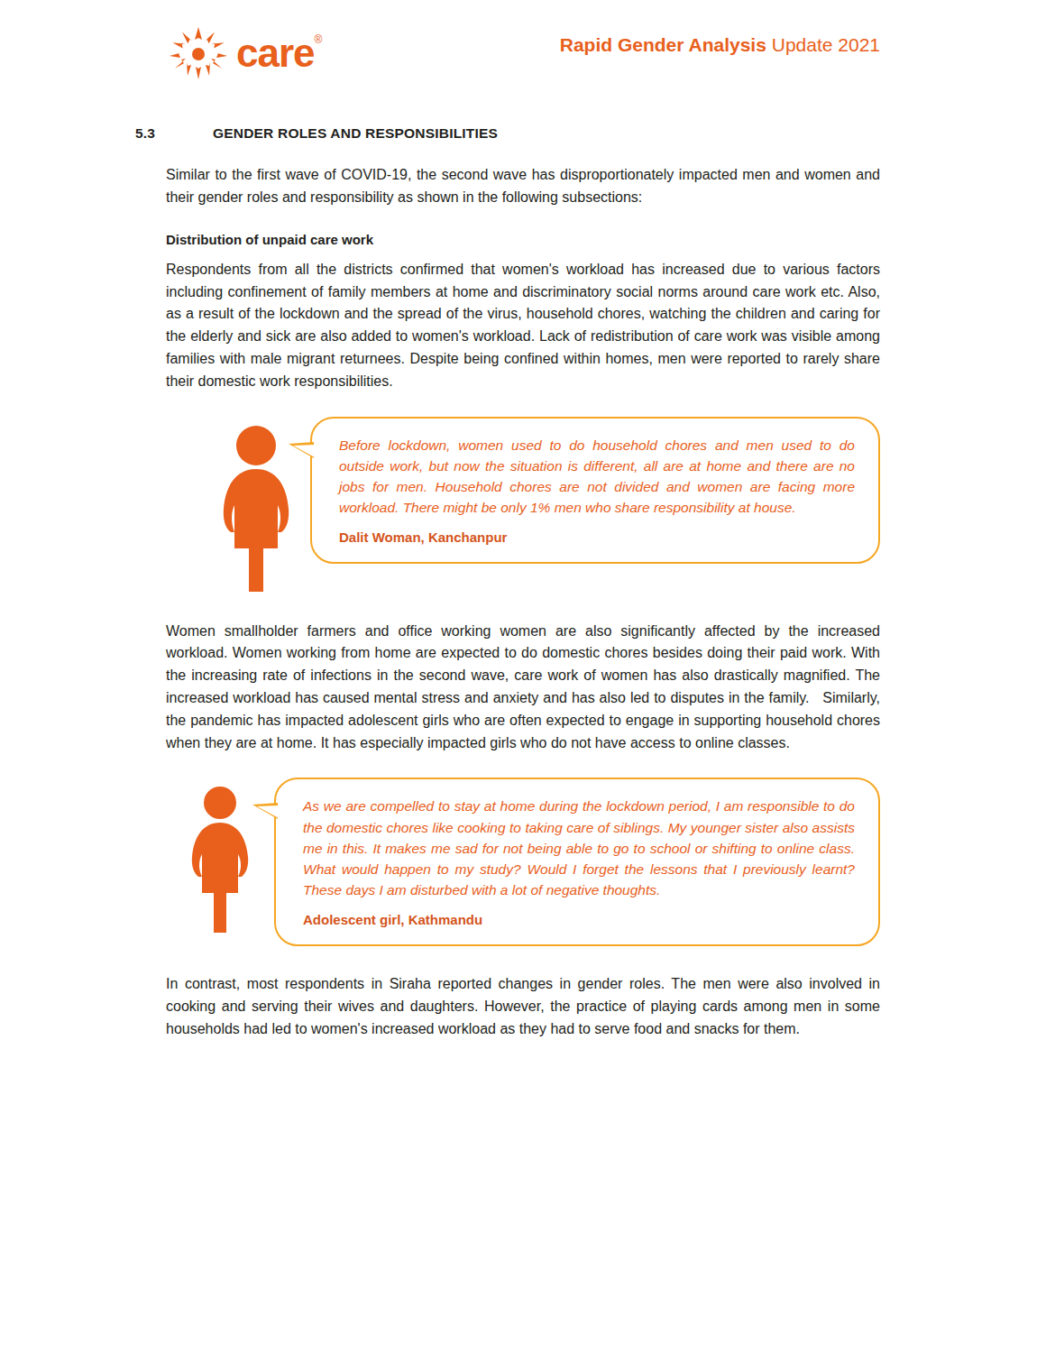care®
Rapid Gender Analysis Update 2021
5.3 GENDER ROLES AND RESPONSIBILITIES
Similar to the first wave of COVID-19, the second wave has disproportionately impacted men and women and their gender roles and responsibility as shown in the following subsections:
Distribution of unpaid care work
Respondents from all the districts confirmed that women's workload has increased due to various factors including confinement of family members at home and discriminatory social norms around care work etc. Also, as a result of the lockdown and the spread of the virus, household chores, watching the children and caring for the elderly and sick are also added to women's workload. Lack of redistribution of care work was visible among families with male migrant returnees. Despite being confined within homes, men were reported to rarely share their domestic work responsibilities.
Before lockdown, women used to do household chores and men used to do outside work, but now the situation is different, all are at home and there are no jobs for men. Household chores are not divided and women are facing more workload. There might be only 1% men who share responsibility at house.
Dalit Woman, Kanchanpur
Women smallholder farmers and office working women are also significantly affected by the increased workload. Women working from home are expected to do domestic chores besides doing their paid work. With the increasing rate of infections in the second wave, care work of women has also drastically magnified. The increased workload has caused mental stress and anxiety and has also led to disputes in the family. Similarly, the pandemic has impacted adolescent girls who are often expected to engage in supporting household chores when they are at home. It has especially impacted girls who do not have access to online classes.
As we are compelled to stay at home during the lockdown period, I am responsible to do the domestic chores like cooking to taking care of siblings. My younger sister also assists me in this. It makes me sad for not being able to go to school or shifting to online class. What would happen to my study? Would I forget the lessons that I previously learnt? These days I am disturbed with a lot of negative thoughts.
Adolescent girl, Kathmandu
In contrast, most respondents in Siraha reported changes in gender roles. The men were also involved in cooking and serving their wives and daughters. However, the practice of playing cards among men in some households had led to women's increased workload as they had to serve food and snacks for them.